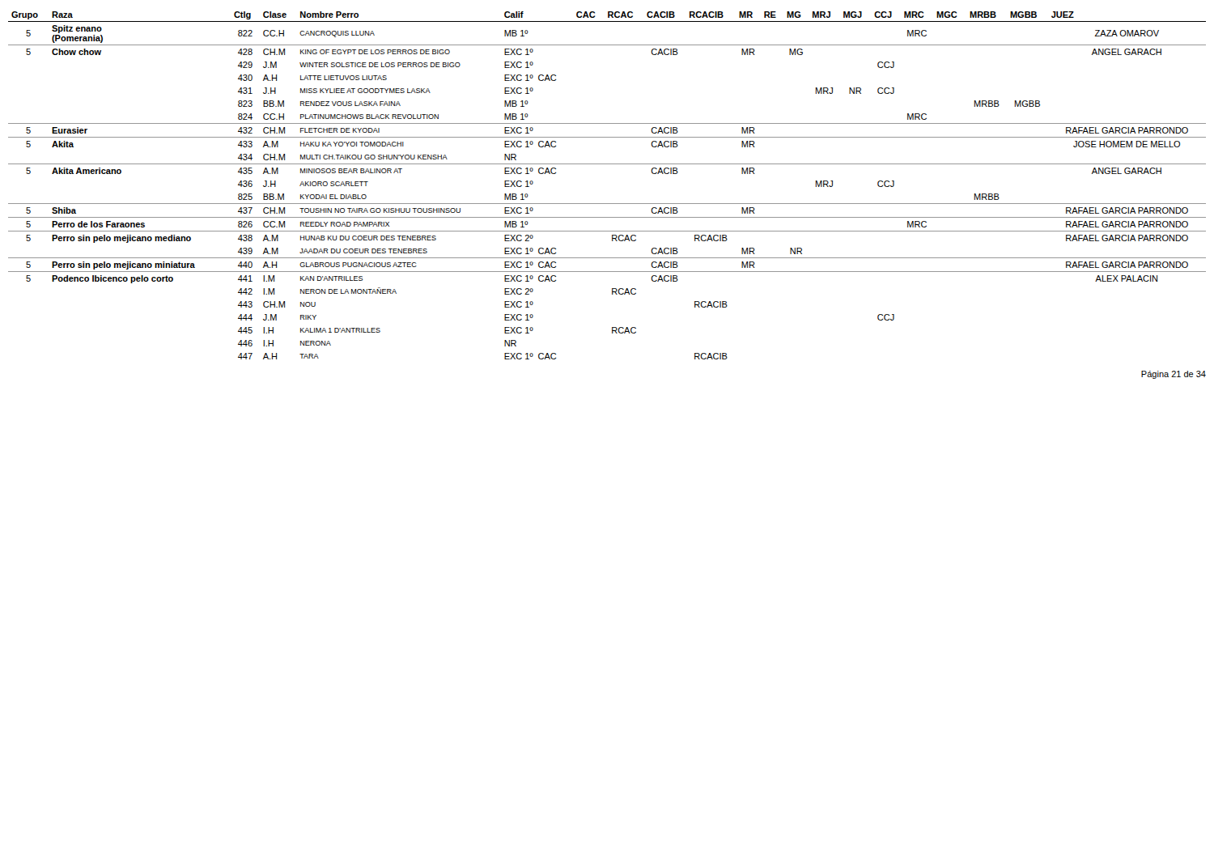| Grupo | Raza | Ctlg | Clase | Nombre Perro | Calif | CAC | RCAC | CACIB | RCACIB | MR | RE | MG | MRJ | MGJ | CCJ | MRC | MGC | MRBB | MGBB | JUEZ |
| --- | --- | --- | --- | --- | --- | --- | --- | --- | --- | --- | --- | --- | --- | --- | --- | --- | --- | --- | --- | --- |
| 5 | Spitz enano (Pomerania) | 822 | CC.H | CANCROQUIS LLUNA | MB 1º | | | | | | | | | | | MRC | | | | ZAZA OMAROV |
| 5 | Chow chow | 428 | CH.M | KING OF EGYPT DE LOS PERROS DE BIGO | EXC 1º | | | CACIB | | MR | | MG | | | | | | | | ANGEL GARACH |
| | | 429 | J.M | WINTER SOLSTICE DE LOS PERROS DE BIGO | EXC 1º | | | | | | | | | | CCJ | | | | | |
| | | 430 | A.H | LATTE LIETUVOS LIUTAS | EXC 1º CAC | | | | | | | | | | | | | | | |
| | | 431 | J.H | MISS KYLIEE AT GOODTYMES LASKA | EXC 1º | | | | | | | | MRJ | NR | CCJ | | | | | |
| | | 823 | BB.M | RENDEZ VOUS LASKA FAINA | MB 1º | | | | | | | | | | | | | MRBB | MGBB | |
| | | 824 | CC.H | PLATINUMCHOWS BLACK REVOLUTION | MB 1º | | | | | | | | | | | MRC | | | | |
| 5 | Eurasier | 432 | CH.M | FLETCHER DE KYODAI | EXC 1º | | | CACIB | | MR | | | | | | | | | | RAFAEL GARCIA PARRONDO |
| 5 | Akita | 433 | A.M | HAKU KA YO'YOI TOMODACHI | EXC 1º CAC | | | CACIB | | MR | | | | | | | | | | JOSE HOMEM DE MELLO |
| | | 434 | CH.M | MULTI CH.TAIKOU GO SHUN'YOU KENSHA | NR | | | | | | | | | | | | | | | |
| 5 | Akita Americano | 435 | A.M | MINIOSOS BEAR BALINOR AT | EXC 1º CAC | | | CACIB | | MR | | | | | | | | | | ANGEL GARACH |
| | | 436 | J.H | AKIORO SCARLETT | EXC 1º | | | | | | | | MRJ | | CCJ | | | | | |
| | | 825 | BB.M | KYODAI EL DIABLO | MB 1º | | | | | | | | | | | | | MRBB | | |
| 5 | Shiba | 437 | CH.M | TOUSHIN NO TAIRA GO KISHUU TOUSHINSOU | EXC 1º | | | CACIB | | MR | | | | | | | | | | RAFAEL GARCIA PARRONDO |
| 5 | Perro de los Faraones | 826 | CC.M | REEDLY ROAD PAMPARIX | MB 1º | | | | | | | | | | | MRC | | | | RAFAEL GARCIA PARRONDO |
| 5 | Perro sin pelo mejicano mediano | 438 | A.M | HUNAB KU DU COEUR DES TENEBRES | EXC 2º | | RCAC | | RCACIB | | | | | | | | | | | RAFAEL GARCIA PARRONDO |
| | | 439 | A.M | JAADAR DU COEUR DES TENEBRES | EXC 1º CAC | | | CACIB | | MR | | NR | | | | | | | |
| 5 | Perro sin pelo mejicano miniatura | 440 | A.H | GLABROUS PUGNACIOUS AZTEC | EXC 1º CAC | | | CACIB | | MR | | | | | | | | | | RAFAEL GARCIA PARRONDO |
| 5 | Podenco Ibicenco pelo corto | 441 | I.M | KAN D'ANTRILLES | EXC 1º CAC | | | CACIB | | | | | | | | | | | | ALEX PALACIN |
| | | 442 | I.M | NERON DE LA MONTAÑERA | EXC 2º | | RCAC | | | | | | | | | | | | | |
| | | 443 | CH.M | NOU | EXC 1º | | | | RCACIB | | | | | | | | | | | |
| | | 444 | J.M | RIKY | EXC 1º | | | | | | | | | | CCJ | | | | | |
| | | 445 | I.H | KALIMA 1 D'ANTRILLES | EXC 1º | | RCAC | | | | | | | | | | | | | |
| | | 446 | I.H | NERONA | NR | | | | | | | | | | | | | | | |
| | | 447 | A.H | TARA | EXC 1º CAC | | | | RCACIB | | | | | | | | | | | |
Página 21 de 34